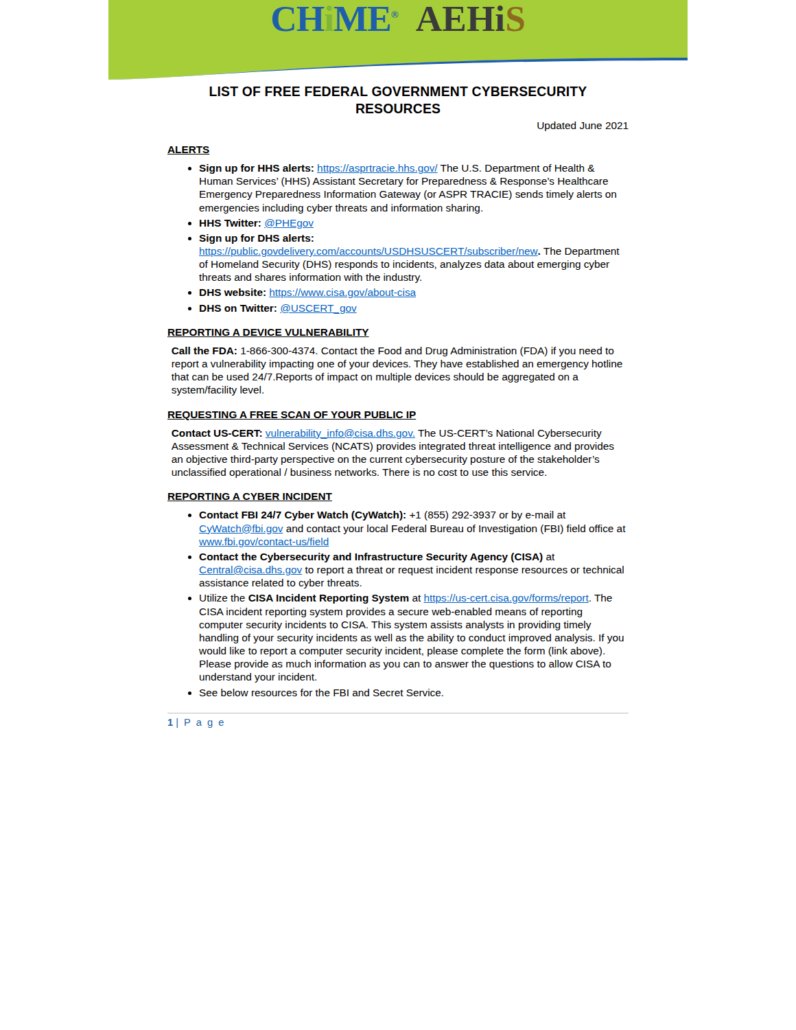CHi ME®AEHiS
LIST OF FREE FEDERAL GOVERNMENT CYBERSECURITY RESOURCES
Updated June 2021
ALERTS
Sign up for HHS alerts: https://asprtracie.hhs.gov/ The U.S. Department of Health & Human Services’ (HHS) Assistant Secretary for Preparedness & Response’s Healthcare Emergency Preparedness Information Gateway (or ASPR TRACIE) sends timely alerts on emergencies including cyber threats and information sharing.
HHS Twitter: @PHEgov
Sign up for DHS alerts: https://public.govdelivery.com/accounts/USDHSUSCERT/subscriber/new. The Department of Homeland Security (DHS) responds to incidents, analyzes data about emerging cyber threats and shares information with the industry.
DHS website: https://www.cisa.gov/about-cisa
DHS on Twitter: @USCERT_gov
REPORTING A DEVICE VULNERABILITY
Call the FDA: 1-866-300-4374. Contact the Food and Drug Administration (FDA) if you need to report a vulnerability impacting one of your devices. They have established an emergency hotline that can be used 24/7.Reports of impact on multiple devices should be aggregated on a system/facility level.
REQUESTING A FREE SCAN OF YOUR PUBLIC IP
Contact US-CERT: vulnerability_info@cisa.dhs.gov. The US-CERT’s National Cybersecurity Assessment & Technical Services (NCATS) provides integrated threat intelligence and provides an objective third-party perspective on the current cybersecurity posture of the stakeholder’s unclassified operational / business networks. There is no cost to use this service.
REPORTING A CYBER INCIDENT
Contact FBI 24/7 Cyber Watch (CyWatch): +1 (855) 292-3937 or by e-mail at CyWatch@fbi.gov and contact your local Federal Bureau of Investigation (FBI) field office at www.fbi.gov/contact-us/field
Contact the Cybersecurity and Infrastructure Security Agency (CISA) at Central@cisa.dhs.gov to report a threat or request incident response resources or technical assistance related to cyber threats.
Utilize the CISA Incident Reporting System at https://us-cert.cisa.gov/forms/report. The CISA incident reporting system provides a secure web-enabled means of reporting computer security incidents to CISA. This system assists analysts in providing timely handling of your security incidents as well as the ability to conduct improved analysis. If you would like to report a computer security incident, please complete the form (link above). Please provide as much information as you can to answer the questions to allow CISA to understand your incident.
See below resources for the FBI and Secret Service.
1 | P a g e